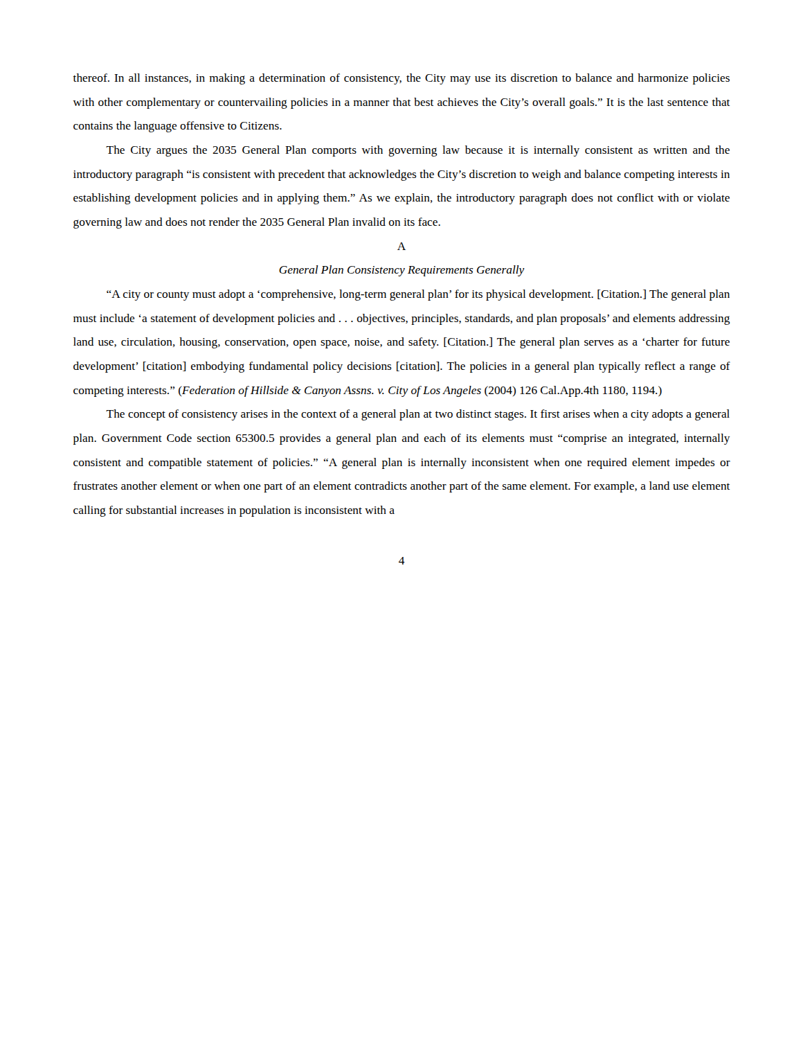thereof. In all instances, in making a determination of consistency, the City may use its discretion to balance and harmonize policies with other complementary or countervailing policies in a manner that best achieves the City’s overall goals.” It is the last sentence that contains the language offensive to Citizens.
The City argues the 2035 General Plan comports with governing law because it is internally consistent as written and the introductory paragraph “is consistent with precedent that acknowledges the City’s discretion to weigh and balance competing interests in establishing development policies and in applying them.” As we explain, the introductory paragraph does not conflict with or violate governing law and does not render the 2035 General Plan invalid on its face.
A
General Plan Consistency Requirements Generally
“A city or county must adopt a ‘comprehensive, long-term general plan’ for its physical development. [Citation.] The general plan must include ‘a statement of development policies and . . . objectives, principles, standards, and plan proposals’ and elements addressing land use, circulation, housing, conservation, open space, noise, and safety. [Citation.] The general plan serves as a ‘charter for future development’ [citation] embodying fundamental policy decisions [citation]. The policies in a general plan typically reflect a range of competing interests.” (Federation of Hillside & Canyon Assns. v. City of Los Angeles (2004) 126 Cal.App.4th 1180, 1194.)
The concept of consistency arises in the context of a general plan at two distinct stages. It first arises when a city adopts a general plan. Government Code section 65300.5 provides a general plan and each of its elements must “comprise an integrated, internally consistent and compatible statement of policies.” “A general plan is internally inconsistent when one required element impedes or frustrates another element or when one part of an element contradicts another part of the same element. For example, a land use element calling for substantial increases in population is inconsistent with a
4